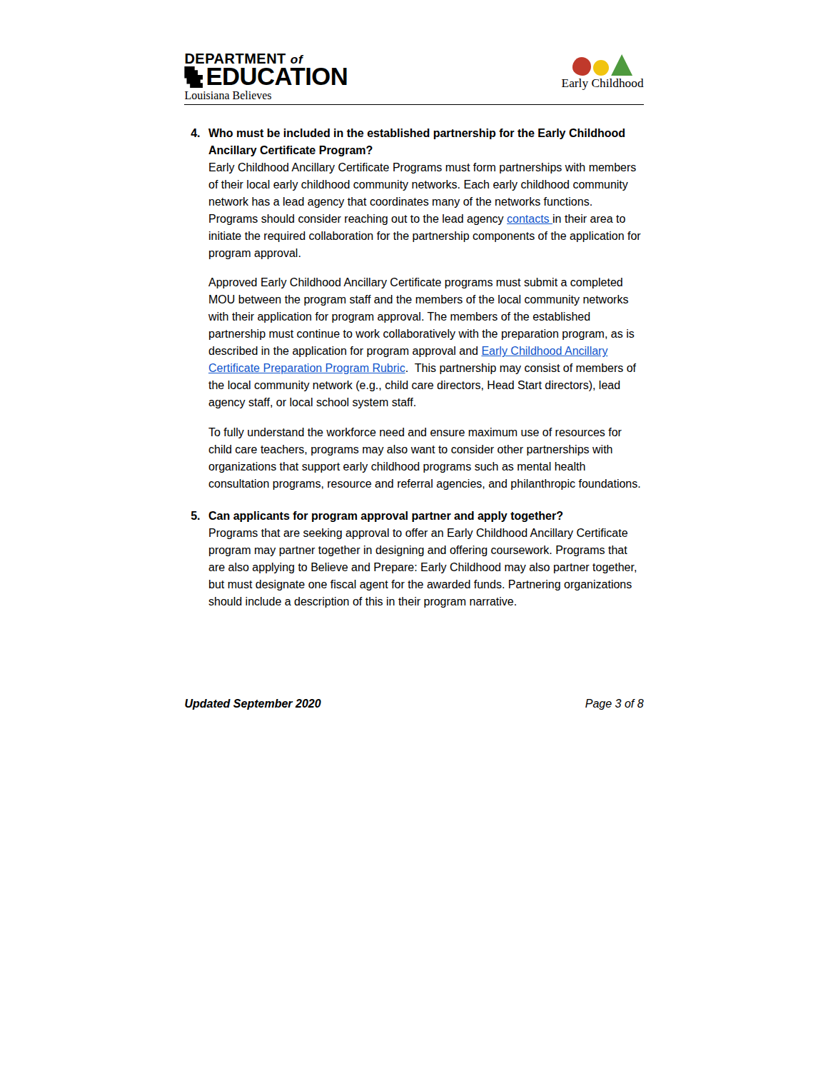DEPARTMENT of
EDUCATION
Louisiana Believes
Early Childhood
Who must be included in the established partnership for the Early Childhood Ancillary Certificate Program?
Early Childhood Ancillary Certificate Programs must form partnerships with members of their local early childhood community networks. Each early childhood community network has a lead agency that coordinates many of the networks functions. Programs should consider reaching out to the lead agency contacts in their area to initiate the required collaboration for the partnership components of the application for program approval.
Approved Early Childhood Ancillary Certificate programs must submit a completed MOU between the program staff and the members of the local community networks with their application for program approval. The members of the established partnership must continue to work collaboratively with the preparation program, as is described in the application for program approval and Early Childhood Ancillary Certificate Preparation Program Rubric. This partnership may consist of members of the local community network (e.g., child care directors, Head Start directors), lead agency staff, or local school system staff.
To fully understand the workforce need and ensure maximum use of resources for child care teachers, programs may also want to consider other partnerships with organizations that support early childhood programs such as mental health consultation programs, resource and referral agencies, and philanthropic foundations.
Can applicants for program approval partner and apply together?
Programs that are seeking approval to offer an Early Childhood Ancillary Certificate program may partner together in designing and offering coursework. Programs that are also applying to Believe and Prepare: Early Childhood may also partner together, but must designate one fiscal agent for the awarded funds. Partnering organizations should include a description of this in their program narrative.
Updated September 2020
Page 3 of 8